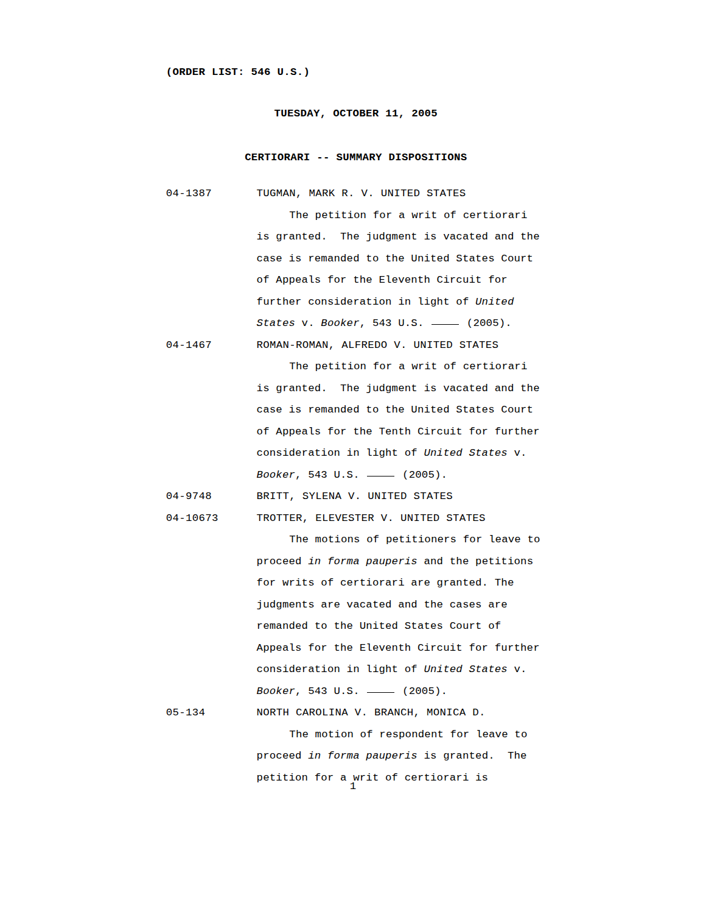(ORDER LIST: 546 U.S.)
TUESDAY, OCTOBER 11, 2005
CERTIORARI -- SUMMARY DISPOSITIONS
| 04-1387 | TUGMAN, MARK R. V. UNITED STATES |
| | The petition for a writ of certiorari is granted. The judgment is vacated and the case is remanded to the United States Court of Appeals for the Eleventh Circuit for further consideration in light of United States v. Booker , 543 U.S. (2005). |
| 04-1467 | ROMAN-ROMAN, ALFREDO V. UNITED STATES |
| | The petition for a writ of certiorari is granted. The judgment is vacated and the case is remanded to the United States Court of Appeals for the Tenth Circuit for further consideration in light of United States v. Booker , 543 U.S. (2005). |
| 04-9748 | BRITT, SYLENA V. UNITED STATES |
| 04-10673 | TROTTER, ELEVESTER V. UNITED STATES |
| | The motions of petitioners for leave to proceed in forma pauperis and the petitions for writs of certiorari are granted. The judgments are vacated and the cases are remanded to the United States Court of Appeals for the Eleventh Circuit for further consideration in light of United States v. Booker , 543 U.S. (2005). |
| 05-134 | NORTH CAROLINA V. BRANCH, MONICA D. |
| | The motion of respondent for leave to proceed in forma pauperis is granted. The petition for a writ of certiorari is |
1